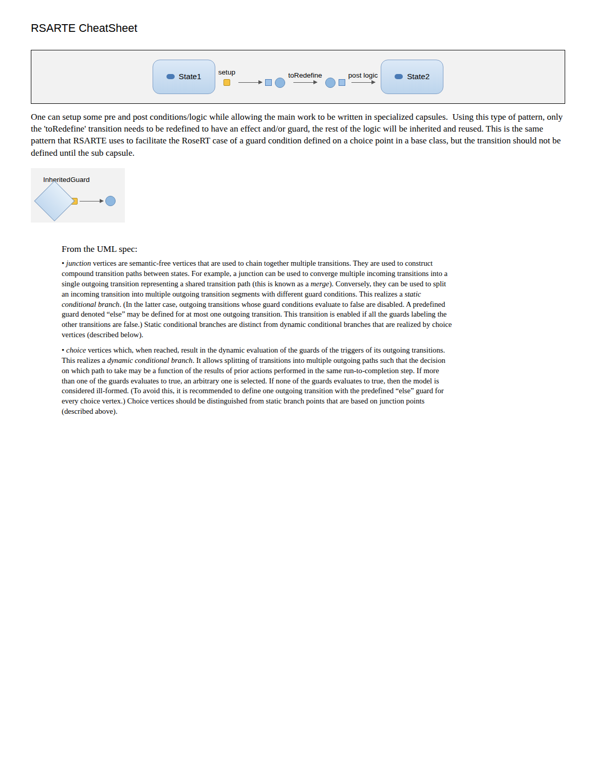RSARTE CheatSheet
State1
setup
toRedefine
post logic
State2
One can setup some pre and post conditions/logic while allowing the main work to be written in specialized capsules. Using this type of pattern, only the 'toRedefine' transition needs to be redefined to have an effect and/or guard, the rest of the logic will be inherited and reused. This is the same pattern that RSARTE uses to facilitate the RoseRT case of a guard condition defined on a choice point in a base class, but the transition should not be defined until the sub capsule.
InheritedGuard
From the UML spec:
• junction vertices are semantic-free vertices that are used to chain together multiple transitions. They are used to construct compound transition paths between states. For example, a junction can be used to converge multiple incoming transitions into a single outgoing transition representing a shared transition path (this is known as a merge). Conversely, they can be used to split an incoming transition into multiple outgoing transition segments with different guard conditions. This realizes a static conditional branch. (In the latter case, outgoing transitions whose guard conditions evaluate to false are disabled. A predefined guard denoted “else” may be defined for at most one outgoing transition. This transition is enabled if all the guards labeling the other transitions are false.) Static conditional branches are distinct from dynamic conditional branches that are realized by choice vertices (described below).
• choice vertices which, when reached, result in the dynamic evaluation of the guards of the triggers of its outgoing transitions. This realizes a dynamic conditional branch. It allows splitting of transitions into multiple outgoing paths such that the decision on which path to take may be a function of the results of prior actions performed in the same run-to-completion step. If more than one of the guards evaluates to true, an arbitrary one is selected. If none of the guards evaluates to true, then the model is considered ill-formed. (To avoid this, it is recommended to define one outgoing transition with the predefined “else” guard for every choice vertex.) Choice vertices should be distinguished from static branch points that are based on junction points (described above).